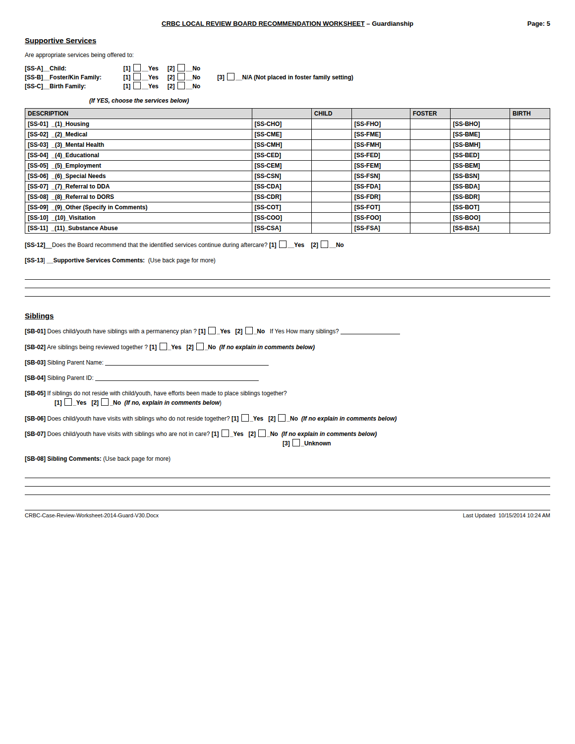CRBC LOCAL REVIEW BOARD RECOMMENDATION WORKSHEET – Guardianship
Page: 5
Supportive Services
Are appropriate services being offered to:
| [SS-A]__Child: | [1] __Yes | [2] __No | |
| [SS-B]__Foster/Kin Family: | [1] __Yes | [2] __No | [3] __N/A (Not placed in foster family setting) |
| [SS-C]__Birth Family: | [1] __Yes | [2] __No | |
(If YES, choose the services below)
| DESCRIPTION | | CHILD | | FOSTER | | BIRTH |
| --- | --- | --- | --- | --- | --- | --- |
| [SS-01] _(1)_Housing | [SS-CHO] | | [SS-FHO] | | [SS-BHO] | |
| [SS-02] _(2)_Medical | [SS-CME] | | [SS-FME] | | [SS-BME] | |
| [SS-03] _(3)_Mental Health | [SS-CMH] | | [SS-FMH] | | [SS-BMH] | |
| [SS-04] _(4)_Educational | [SS-CED] | | [SS-FED] | | [SS-BED] | |
| [SS-05] _(5)_Employment | [SS-CEM] | | [SS-FEM] | | [SS-BEM] | |
| [SS-06] _(6)_Special Needs | [SS-CSN] | | [SS-FSN] | | [SS-BSN] | |
| [SS-07] _(7)_Referral to DDA | [SS-CDA] | | [SS-FDA] | | [SS-BDA] | |
| [SS-08] _(8)_Referral to DORS | [SS-CDR] | | [SS-FDR] | | [SS-BDR] | |
| [SS-09] _(9)_Other (Specify in Comments) | [SS-COT] | | [SS-FOT] | | [SS-BOT] | |
| [SS-10] _(10)_Visitation | [SS-COO] | | [SS-FOO] | | [SS-BOO] | |
| [SS-11] _(11)_Substance Abuse | [SS-CSA] | | [SS-FSA] | | [SS-BSA] | |
[SS-12]__Does the Board recommend that the identified services continue during aftercare? [1] __Yes [2] __No
[SS-13] __Supportive Services Comments: (Use back page for more)
Siblings
[SB-01] Does child/youth have siblings with a permanency plan ? [1] _Yes [2] _No If Yes How many siblings?
[SB-02] Are siblings being reviewed together ? [1] _Yes [2] _No (If no explain in comments below)
[SB-03] Sibling Parent Name:
[SB-04] Sibling Parent ID:
[SB-05] If siblings do not reside with child/youth, have efforts been made to place siblings together?
[1] _Yes [2] _No (If no, explain in comments below)
[SB-06] Does child/youth have visits with siblings who do not reside together? [1] _Yes [2] _No (If no explain in comments below)
[SB-07] Does child/youth have visits with siblings who are not in care? [1] _Yes [2] _No (If no explain in comments below)
[3] _Unknown
[SB-08] Sibling Comments: (Use back page for more)
CRBC-Case-Review-Worksheet-2014-Guard-V30.Docx
Last Updated 10/15/2014 10:24 AM